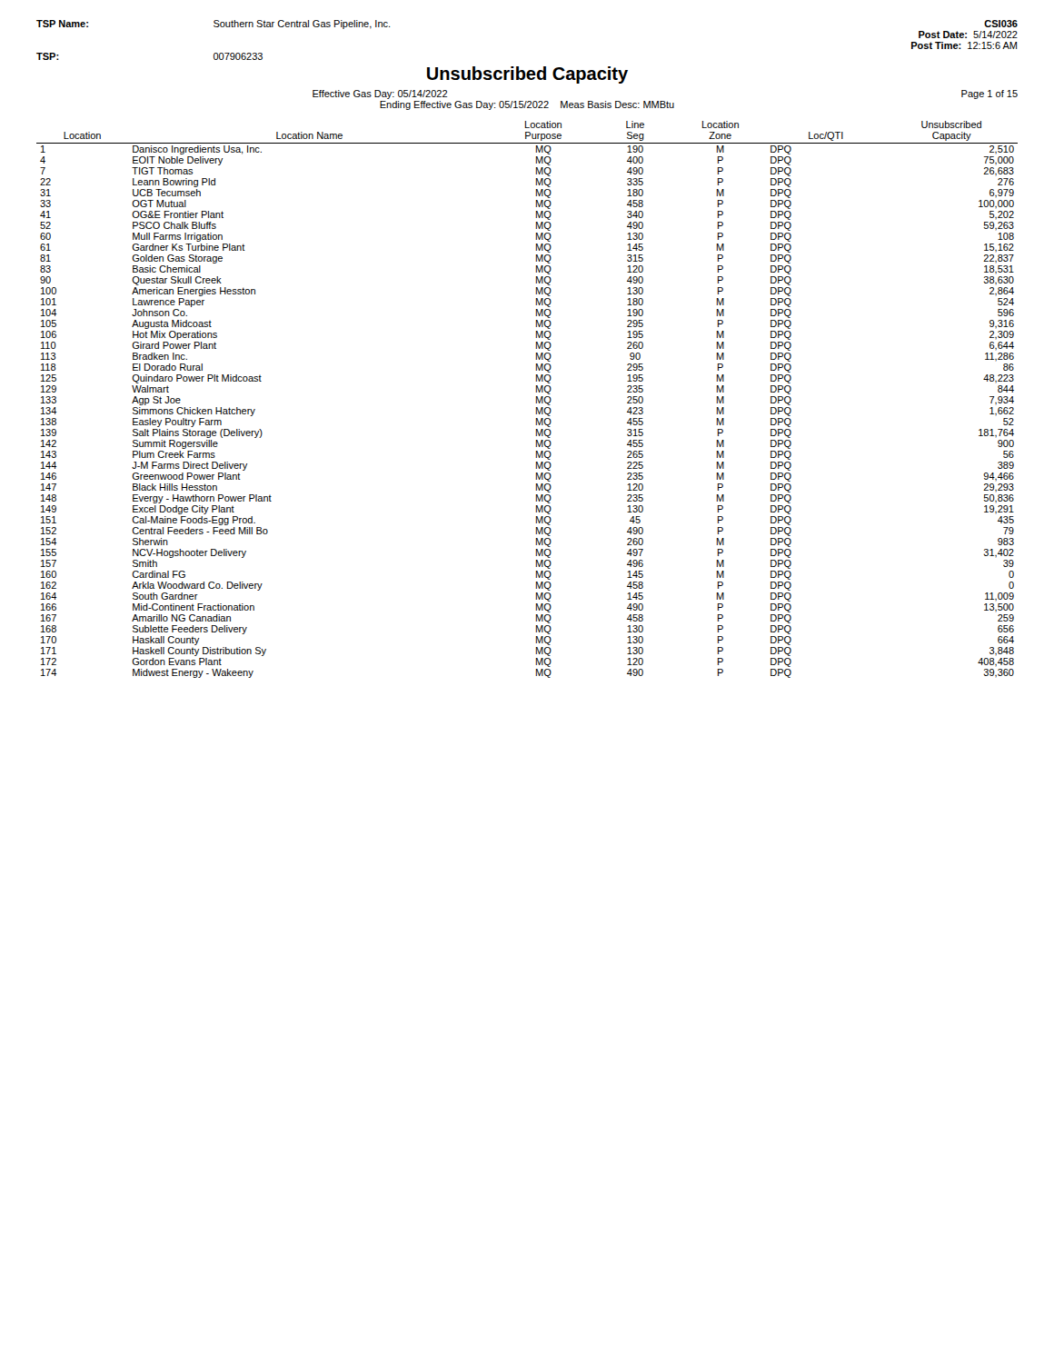| TSP Name: | Southern Star Central Gas Pipeline, Inc. | CSI036 Post Date: 5/14/2022 Post Time: 12:15:6 AM |
| TSP: | 007906233 | |
Unsubscribed Capacity
| Effective Gas Day: 05/14/2022 | Page 1 of 15 |
| Ending Effective Gas Day: 05/15/2022 Meas Basis Desc: MMBtu |
| Location | Location Name | Location Purpose | Line Seg | Location Zone | Loc/QTI | Unsubscribed Capacity |
| --- | --- | --- | --- | --- | --- | --- |
| 1 | Danisco Ingredients Usa, Inc. | MQ | 190 | M | DPQ | 2,510 |
| 4 | EOIT Noble Delivery | MQ | 400 | P | DPQ | 75,000 |
| 7 | TIGT Thomas | MQ | 490 | P | DPQ | 26,683 |
| 22 | Leann Bowring Pld | MQ | 335 | P | DPQ | 276 |
| 31 | UCB Tecumseh | MQ | 180 | M | DPQ | 6,979 |
| 33 | OGT Mutual | MQ | 458 | P | DPQ | 100,000 |
| 41 | OG&E Frontier Plant | MQ | 340 | P | DPQ | 5,202 |
| 52 | PSCO Chalk Bluffs | MQ | 490 | P | DPQ | 59,263 |
| 60 | Mull Farms Irrigation | MQ | 130 | P | DPQ | 108 |
| 61 | Gardner Ks Turbine Plant | MQ | 145 | M | DPQ | 15,162 |
| 81 | Golden Gas Storage | MQ | 315 | P | DPQ | 22,837 |
| 83 | Basic Chemical | MQ | 120 | P | DPQ | 18,531 |
| 90 | Questar Skull Creek | MQ | 490 | P | DPQ | 38,630 |
| 100 | American Energies Hesston | MQ | 130 | P | DPQ | 2,864 |
| 101 | Lawrence Paper | MQ | 180 | M | DPQ | 524 |
| 104 | Johnson Co. | MQ | 190 | M | DPQ | 596 |
| 105 | Augusta Midcoast | MQ | 295 | P | DPQ | 9,316 |
| 106 | Hot Mix Operations | MQ | 195 | M | DPQ | 2,309 |
| 110 | Girard Power Plant | MQ | 260 | M | DPQ | 6,644 |
| 113 | Bradken Inc. | MQ | 90 | M | DPQ | 11,286 |
| 118 | El Dorado Rural | MQ | 295 | P | DPQ | 86 |
| 125 | Quindaro Power Plt Midcoast | MQ | 195 | M | DPQ | 48,223 |
| 129 | Walmart | MQ | 235 | M | DPQ | 844 |
| 133 | Agp St Joe | MQ | 250 | M | DPQ | 7,934 |
| 134 | Simmons Chicken Hatchery | MQ | 423 | M | DPQ | 1,662 |
| 138 | Easley Poultry Farm | MQ | 455 | M | DPQ | 52 |
| 139 | Salt Plains Storage (Delivery) | MQ | 315 | P | DPQ | 181,764 |
| 142 | Summit Rogersville | MQ | 455 | M | DPQ | 900 |
| 143 | Plum Creek Farms | MQ | 265 | M | DPQ | 56 |
| 144 | J-M Farms Direct Delivery | MQ | 225 | M | DPQ | 389 |
| 146 | Greenwood Power Plant | MQ | 235 | M | DPQ | 94,466 |
| 147 | Black Hills Hesston | MQ | 120 | P | DPQ | 29,293 |
| 148 | Evergy - Hawthorn Power Plant | MQ | 235 | M | DPQ | 50,836 |
| 149 | Excel Dodge City Plant | MQ | 130 | P | DPQ | 19,291 |
| 151 | Cal-Maine Foods-Egg Prod. | MQ | 45 | P | DPQ | 435 |
| 152 | Central Feeders - Feed Mill Bo | MQ | 490 | P | DPQ | 79 |
| 154 | Sherwin | MQ | 260 | M | DPQ | 983 |
| 155 | NCV-Hogshooter Delivery | MQ | 497 | P | DPQ | 31,402 |
| 157 | Smith | MQ | 496 | M | DPQ | 39 |
| 160 | Cardinal FG | MQ | 145 | M | DPQ | 0 |
| 162 | Arkla Woodward Co. Delivery | MQ | 458 | P | DPQ | 0 |
| 164 | South Gardner | MQ | 145 | M | DPQ | 11,009 |
| 166 | Mid-Continent Fractionation | MQ | 490 | P | DPQ | 13,500 |
| 167 | Amarillo NG Canadian | MQ | 458 | P | DPQ | 259 |
| 168 | Sublette Feeders Delivery | MQ | 130 | P | DPQ | 656 |
| 170 | Haskall County | MQ | 130 | P | DPQ | 664 |
| 171 | Haskell County Distribution Sy | MQ | 130 | P | DPQ | 3,848 |
| 172 | Gordon Evans Plant | MQ | 120 | P | DPQ | 408,458 |
| 174 | Midwest Energy - Wakeeny | MQ | 490 | P | DPQ | 39,360 |